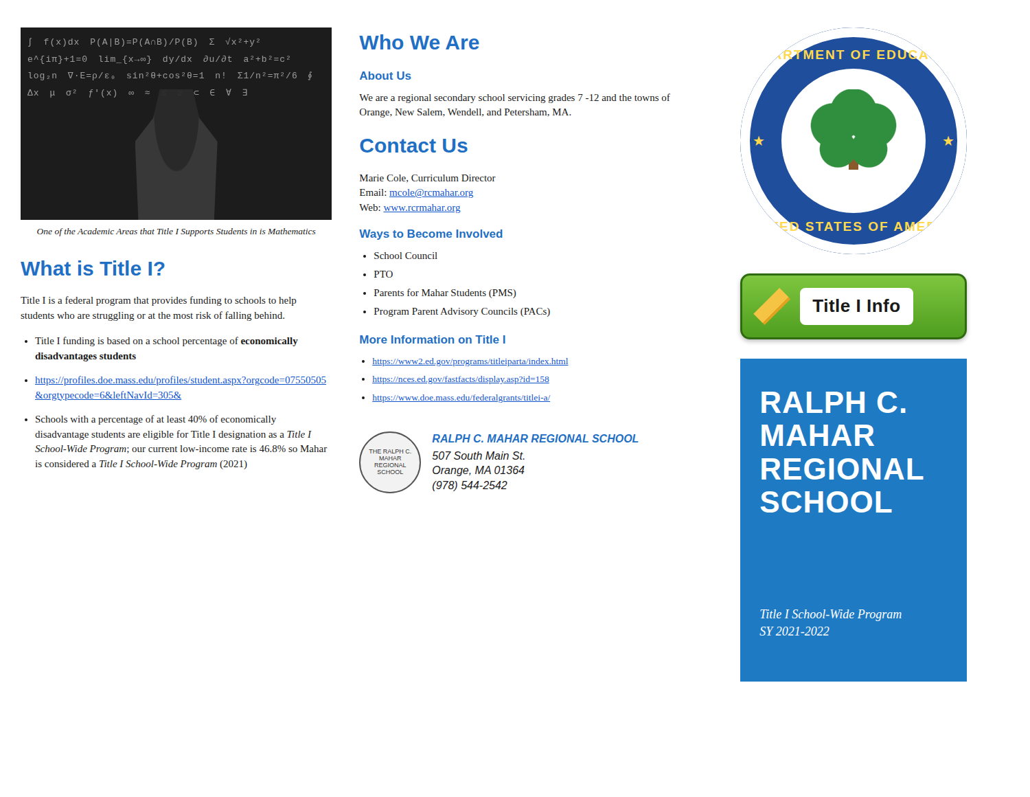One of the Academic Areas that Title I Supports Students in is Mathematics
What is Title I?
Title I is a federal program that provides funding to schools to help students who are struggling or at the most risk of falling behind.
Title I funding is based on a school percentage of economically disadvantages students
https://profiles.doe.mass.edu/profiles/student.aspx?orgcode=07550505&orgtypecode=6&leftNavId=305&
Schools with a percentage of at least 40% of economically disadvantage students are eligible for Title I designation as a Title I School-Wide Program; our current low-income rate is 46.8% so Mahar is considered a Title I School-Wide Program (2021)
Who We Are
About Us
We are a regional secondary school servicing grades 7 -12 and the towns of Orange, New Salem, Wendell, and Petersham, MA.
Contact Us
Marie Cole, Curriculum Director
Email: mcole@rcmahar.org
Web: www.rcrmahar.org
Ways to Become Involved
School Council
PTO
Parents for Mahar Students (PMS)
Program Parent Advisory Councils (PACs)
More Information on Title I
https://www2.ed.gov/programs/titleiparta/index.html
https://nces.ed.gov/fastfacts/display.asp?id=158
https://www.doe.mass.edu/federalgrants/titlei-a/
THE RALPH C. MAHAR REGIONAL SCHOOL
RALPH C. MAHAR REGIONAL SCHOOL 507 South Main St.
Orange, MA 01364
(978) 544-2542
Department of Education ★★
United States of America
Title I Info
Ralph C. Mahar Regional School
Title I School-Wide Program
SY 2021-2022